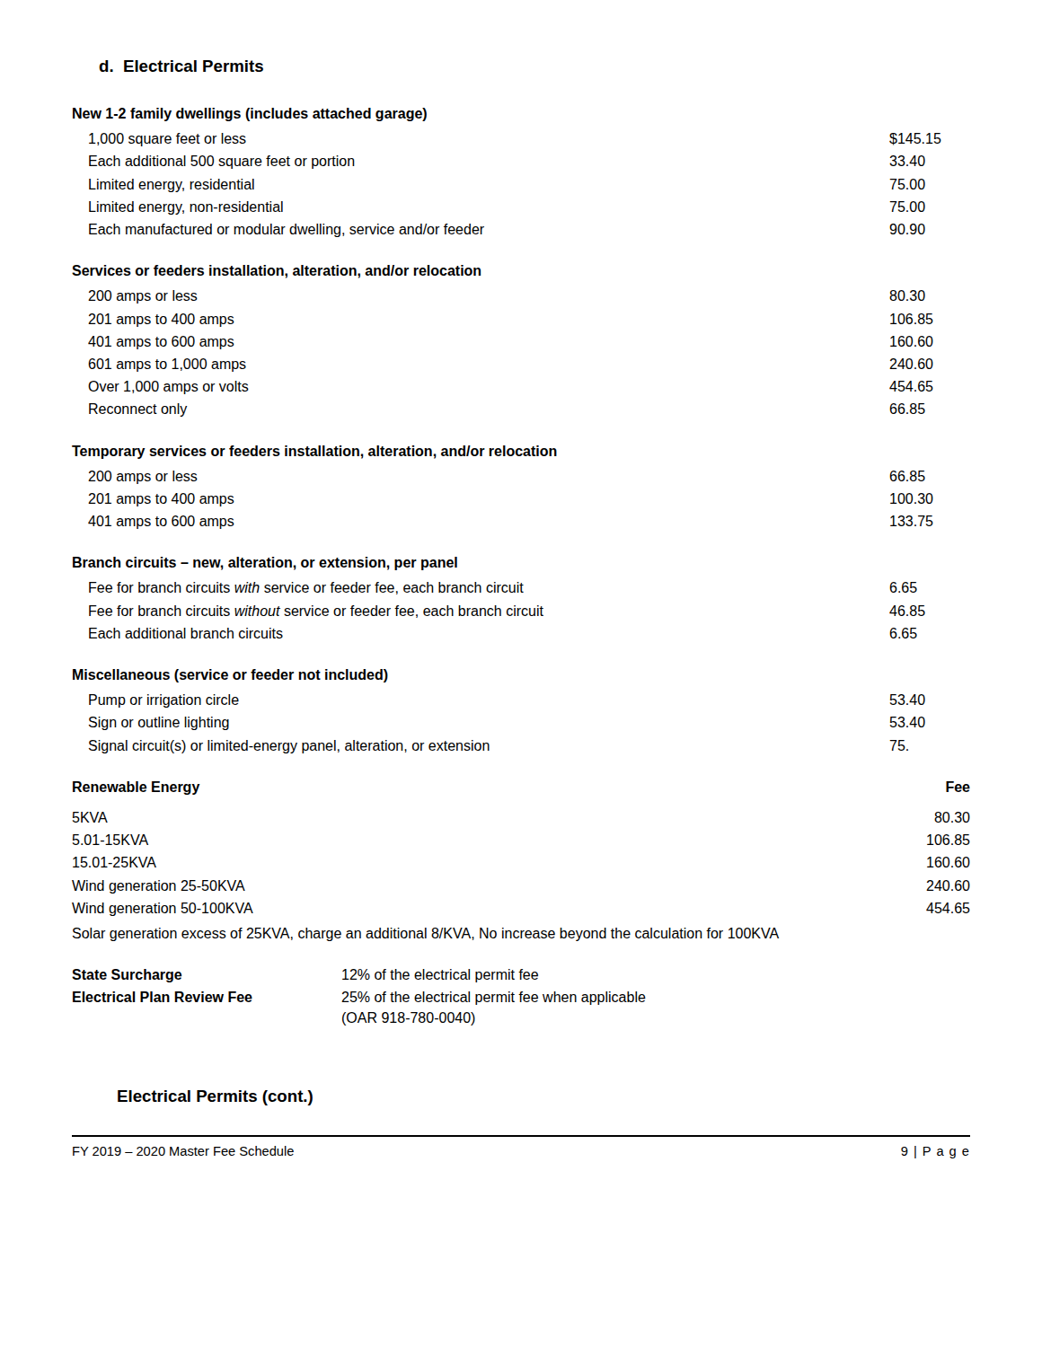d. Electrical Permits
New 1-2 family dwellings (includes attached garage)
| 1,000 square feet or less | $145.15 |
| Each additional 500 square feet or portion | 33.40 |
| Limited energy, residential | 75.00 |
| Limited energy, non-residential | 75.00 |
| Each manufactured or modular dwelling, service and/or feeder | 90.90 |
Services or feeders installation, alteration, and/or relocation
| 200 amps or less | 80.30 |
| 201 amps to 400 amps | 106.85 |
| 401 amps to 600 amps | 160.60 |
| 601 amps to 1,000 amps | 240.60 |
| Over 1,000 amps or volts | 454.65 |
| Reconnect only | 66.85 |
Temporary services or feeders installation, alteration, and/or relocation
| 200 amps or less | 66.85 |
| 201 amps to 400 amps | 100.30 |
| 401 amps to 600 amps | 133.75 |
Branch circuits – new, alteration, or extension, per panel
| Fee for branch circuits with service or feeder fee, each branch circuit | 6.65 |
| Fee for branch circuits without service or feeder fee, each branch circuit | 46.85 |
| Each additional branch circuits | 6.65 |
Miscellaneous (service or feeder not included)
| Pump or irrigation circle | 53.40 |
| Sign or outline lighting | 53.40 |
| Signal circuit(s) or limited-energy panel, alteration, or extension | 75. |
Renewable Energy Fee
| 5KVA | 80.30 |
| 5.01-15KVA | 106.85 |
| 15.01-25KVA | 160.60 |
| Wind generation 25-50KVA | 240.60 |
| Wind generation 50-100KVA | 454.65 |
Solar generation excess of 25KVA, charge an additional 8/KVA, No increase beyond the calculation for 100KVA
| State Surcharge | 12% of the electrical permit fee |
| Electrical Plan Review Fee | 25% of the electrical permit fee when applicable (OAR 918-780-0040) |
Electrical Permits (cont.)
FY 2019 – 2020 Master Fee Schedule 9 | P a g e